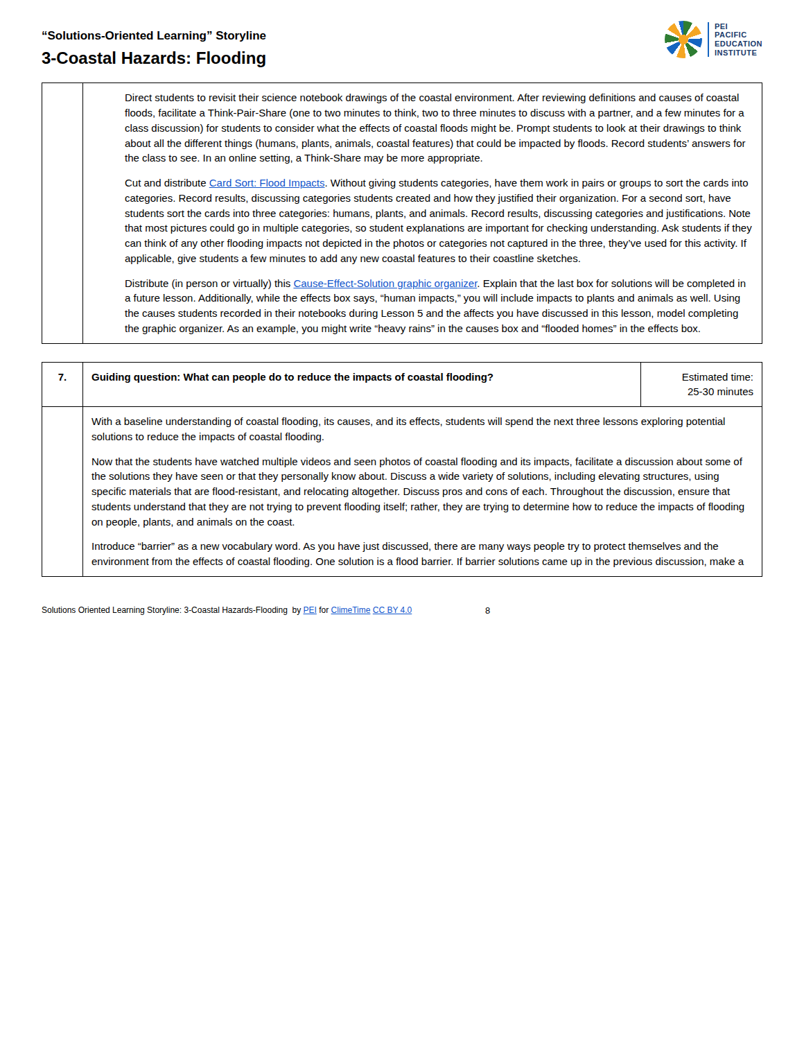PEI PACIFIC EDUCATION INSTITUTE
“Solutions-Oriented Learning” Storyline
3-Coastal Hazards: Flooding
| | Direct students to revisit their science notebook drawings of the coastal environment. After reviewing definitions and causes of coastal floods, facilitate a Think-Pair-Share (one to two minutes to think, two to three minutes to discuss with a partner, and a few minutes for a class discussion) for students to consider what the effects of coastal floods might be. Prompt students to look at their drawings to think about all the different things (humans, plants, animals, coastal features) that could be impacted by floods. Record students’ answers for the class to see. In an online setting, a Think-Share may be more appropriate. Cut and distribute Card Sort: Flood Impacts . Without giving students categories, have them work in pairs or groups to sort the cards into categories. Record results, discussing categories students created and how they justified their organization. For a second sort, have students sort the cards into three categories: humans, plants, and animals. Record results, discussing categories and justifications. Note that most pictures could go in multiple categories, so student explanations are important for checking understanding. Ask students if they can think of any other flooding impacts not depicted in the photos or categories not captured in the three, they’ve used for this activity. If applicable, give students a few minutes to add any new coastal features to their coastline sketches. Distribute (in person or virtually) this Cause-Effect-Solution graphic organizer . Explain that the last box for solutions will be completed in a future lesson. Additionally, while the effects box says, “human impacts,” you will include impacts to plants and animals as well. Using the causes students recorded in their notebooks during Lesson 5 and the affects you have discussed in this lesson, model completing the graphic organizer. As an example, you might write “heavy rains” in the causes box and “flooded homes” in the effects box. |
| 7. | Guiding question: What can people do to reduce the impacts of coastal flooding? | Estimated time: 25-30 minutes |
| | With a baseline understanding of coastal flooding, its causes, and its effects, students will spend the next three lessons exploring potential solutions to reduce the impacts of coastal flooding. Now that the students have watched multiple videos and seen photos of coastal flooding and its impacts, facilitate a discussion about some of the solutions they have seen or that they personally know about. Discuss a wide variety of solutions, including elevating structures, using specific materials that are flood-resistant, and relocating altogether. Discuss pros and cons of each. Throughout the discussion, ensure that students understand that they are not trying to prevent flooding itself; rather, they are trying to determine how to reduce the impacts of flooding on people, plants, and animals on the coast. Introduce “barrier” as a new vocabulary word. As you have just discussed, there are many ways people try to protect themselves and the environment from the effects of coastal flooding. One solution is a flood barrier. If barrier solutions came up in the previous discussion, make a |
Solutions Oriented Learning Storyline: 3-Coastal Hazards-Flooding by PEI for ClimeTime CC BY 4.0 8